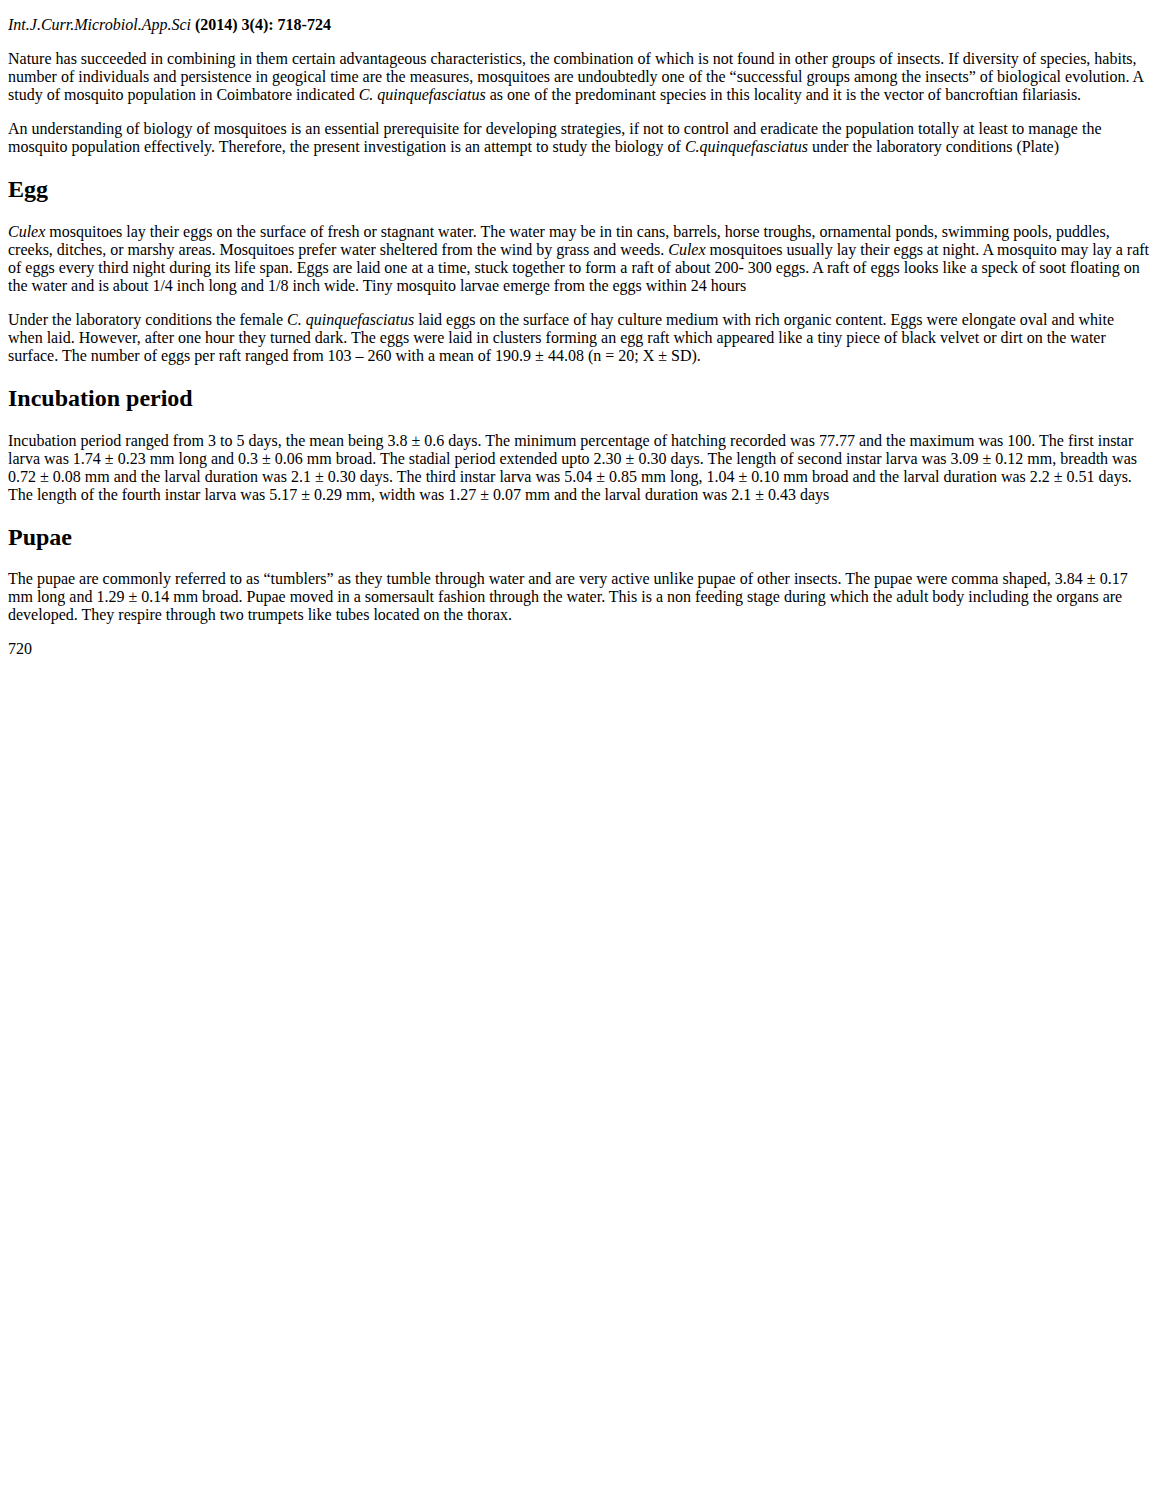Int.J.Curr.Microbiol.App.Sci (2014) 3(4): 718-724
Nature has succeeded in combining in them certain advantageous characteristics, the combination of which is not found in other groups of insects. If diversity of species, habits, number of individuals and persistence in geogical time are the measures, mosquitoes are undoubtedly one of the “successful groups among the insects” of biological evolution. A study of mosquito population in Coimbatore indicated C. quinquefasciatus as one of the predominant species in this locality and it is the vector of bancroftian filariasis.
An understanding of biology of mosquitoes is an essential prerequisite for developing strategies, if not to control and eradicate the population totally at least to manage the mosquito population effectively. Therefore, the present investigation is an attempt to study the biology of C.quinquefasciatus under the laboratory conditions (Plate)
Egg
Culex mosquitoes lay their eggs on the surface of fresh or stagnant water. The water may be in tin cans, barrels, horse troughs, ornamental ponds, swimming pools, puddles, creeks, ditches, or marshy areas. Mosquitoes prefer water sheltered from the wind by grass and weeds. Culex mosquitoes usually lay their eggs at night. A mosquito may lay a raft of eggs every third night during its life span. Eggs are laid one at a time, stuck together to form a raft of about 200- 300 eggs. A raft of eggs looks like a speck of soot floating on the water and is about 1/4 inch long and 1/8 inch wide. Tiny mosquito larvae emerge from the eggs within 24 hours
Under the laboratory conditions the female C. quinquefasciatus laid eggs on the surface of hay culture medium with rich organic content. Eggs were elongate oval and white when laid. However, after one hour they turned dark. The eggs were laid in clusters forming an egg raft which appeared like a tiny piece of black velvet or dirt on the water surface. The number of eggs per raft ranged from 103 – 260 with a mean of 190.9 ± 44.08 (n = 20; X ± SD).
Incubation period
Incubation period ranged from 3 to 5 days, the mean being 3.8 ± 0.6 days. The minimum percentage of hatching recorded was 77.77 and the maximum was 100. The first instar larva was 1.74 ± 0.23 mm long and 0.3 ± 0.06 mm broad. The stadial period extended upto 2.30 ± 0.30 days. The length of second instar larva was 3.09 ± 0.12 mm, breadth was 0.72 ± 0.08 mm and the larval duration was 2.1 ± 0.30 days. The third instar larva was 5.04 ± 0.85 mm long, 1.04 ± 0.10 mm broad and the larval duration was 2.2 ± 0.51 days. The length of the fourth instar larva was 5.17 ± 0.29 mm, width was 1.27 ± 0.07 mm and the larval duration was 2.1 ± 0.43 days
Pupae
The pupae are commonly referred to as “tumblers” as they tumble through water and are very active unlike pupae of other insects. The pupae were comma shaped, 3.84 ± 0.17 mm long and 1.29 ± 0.14 mm broad. Pupae moved in a somersault fashion through the water. This is a non feeding stage during which the adult body including the organs are developed. They respire through two trumpets like tubes located on the thorax.
720